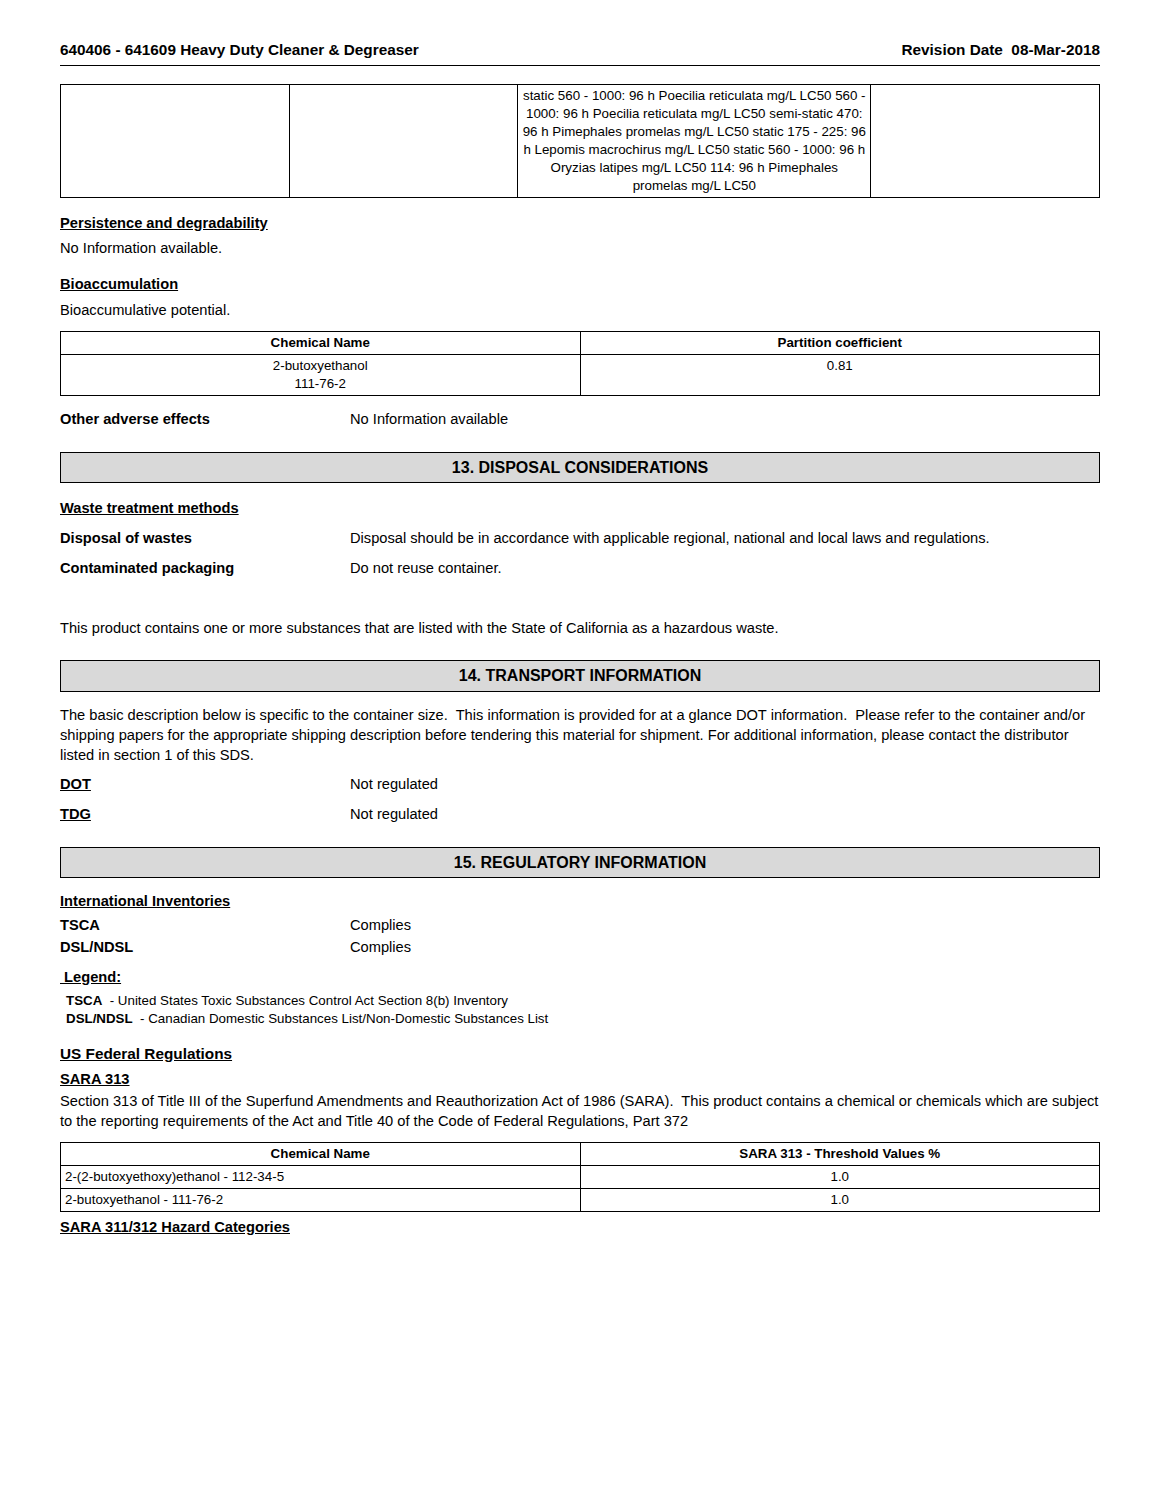640406 - 641609 Heavy Duty Cleaner & Degreaser Revision Date 08-Mar-2018
| | | static 560 - 1000: 96 h Poecilia reticulata mg/L LC50 560 - 1000: 96 h Poecilia reticulata mg/L LC50 semi-static 470: 96 h Pimephales promelas mg/L LC50 static 175 - 225: 96 h Lepomis macrochirus mg/L LC50 static 560 - 1000: 96 h Oryzias latipes mg/L LC50 114: 96 h Pimephales promelas mg/L LC50 | |
Persistence and degradability
No Information available.
Bioaccumulation
Bioaccumulative potential.
| Chemical Name | Partition coefficient |
| --- | --- |
| 2-butoxyethanol 111-76-2 | 0.81 |
Other adverse effects
No Information available
13. DISPOSAL CONSIDERATIONS
Waste treatment methods
Disposal of wastes
Disposal should be in accordance with applicable regional, national and local laws and regulations.
Contaminated packaging
Do not reuse container.
This product contains one or more substances that are listed with the State of California as a hazardous waste.
14. TRANSPORT INFORMATION
The basic description below is specific to the container size. This information is provided for at a glance DOT information. Please refer to the container and/or shipping papers for the appropriate shipping description before tendering this material for shipment. For additional information, please contact the distributor listed in section 1 of this SDS.
DOT
Not regulated
TDG
Not regulated
15. REGULATORY INFORMATION
International Inventories
TSCA
Complies
DSL/NDSL
Complies
Legend:
TSCA - United States Toxic Substances Control Act Section 8(b) Inventory
DSL/NDSL - Canadian Domestic Substances List/Non-Domestic Substances List
US Federal Regulations
SARA 313
Section 313 of Title III of the Superfund Amendments and Reauthorization Act of 1986 (SARA). This product contains a chemical or chemicals which are subject to the reporting requirements of the Act and Title 40 of the Code of Federal Regulations, Part 372
| Chemical Name | SARA 313 - Threshold Values % |
| --- | --- |
| 2-(2-butoxyethoxy)ethanol - 112-34-5 | 1.0 |
| 2-butoxyethanol - 111-76-2 | 1.0 |
SARA 311/312 Hazard Categories